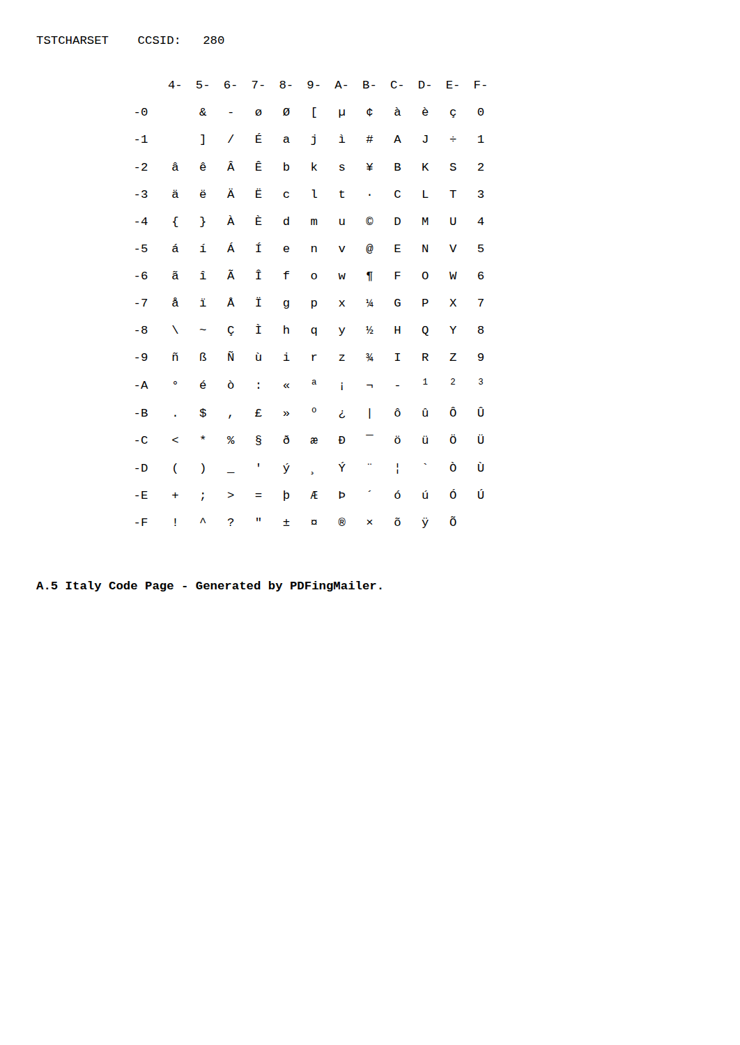TSTCHARSET CCSID: 280
| | 4- | 5- | 6- | 7- | 8- | 9- | A- | B- | C- | D- | E- | F- |
| --- | --- | --- | --- | --- | --- | --- | --- | --- | --- | --- | --- | --- |
| -0 | | & | - | ø | Ø | [ | µ | ¢ | à | è | ç | 0 |
| -1 | | ] | / | É | a | j | ì | # | A | J | ÷ | 1 |
| -2 | â | ê | Â | Ê | b | k | s | ¥ | B | K | S | 2 |
| -3 | ä | ë | Ä | Ë | c | l | t | · | C | L | T | 3 |
| -4 | { | } | À | È | d | m | u | © | D | M | U | 4 |
| -5 | á | í | Á | Í | e | n | v | @ | E | N | V | 5 |
| -6 | ã | î | Ã | Î | f | o | w | ¶ | F | O | W | 6 |
| -7 | å | ï | Å | Ï | g | p | x | ¼ | G | P | X | 7 |
| -8 | \ | ~ | Ç | Ì | h | q | y | ½ | H | Q | Y | 8 |
| -9 | ñ | ß | Ñ | ù | i | r | z | ¾ | I | R | Z | 9 |
| -A | ° | é | ò | : | « | a | ¡ | ¬ | - | 1 | 2 | 3 |
| -B | . | $ | , | £ | » | o | ¿ | / | ô | û | Ô | Û |
| -C | < | * | % | § | ð | æ | Ð | ‾ | ö | ü | Ö | Ü |
| -D | ( | ) | _ | ' | ý | ¸ | Ý | ¨ | ¦ | ` | Ò | Ù |
| -E | + | ; | > | = | þ | Æ | Þ | ´ | ó | ú | Ó | Ú |
| -F | ! | ^ | ? | " | ± | ¤ | ® | × | õ | ÿ | Õ | |
A.5 Italy Code Page - Generated by PDFingMailer.